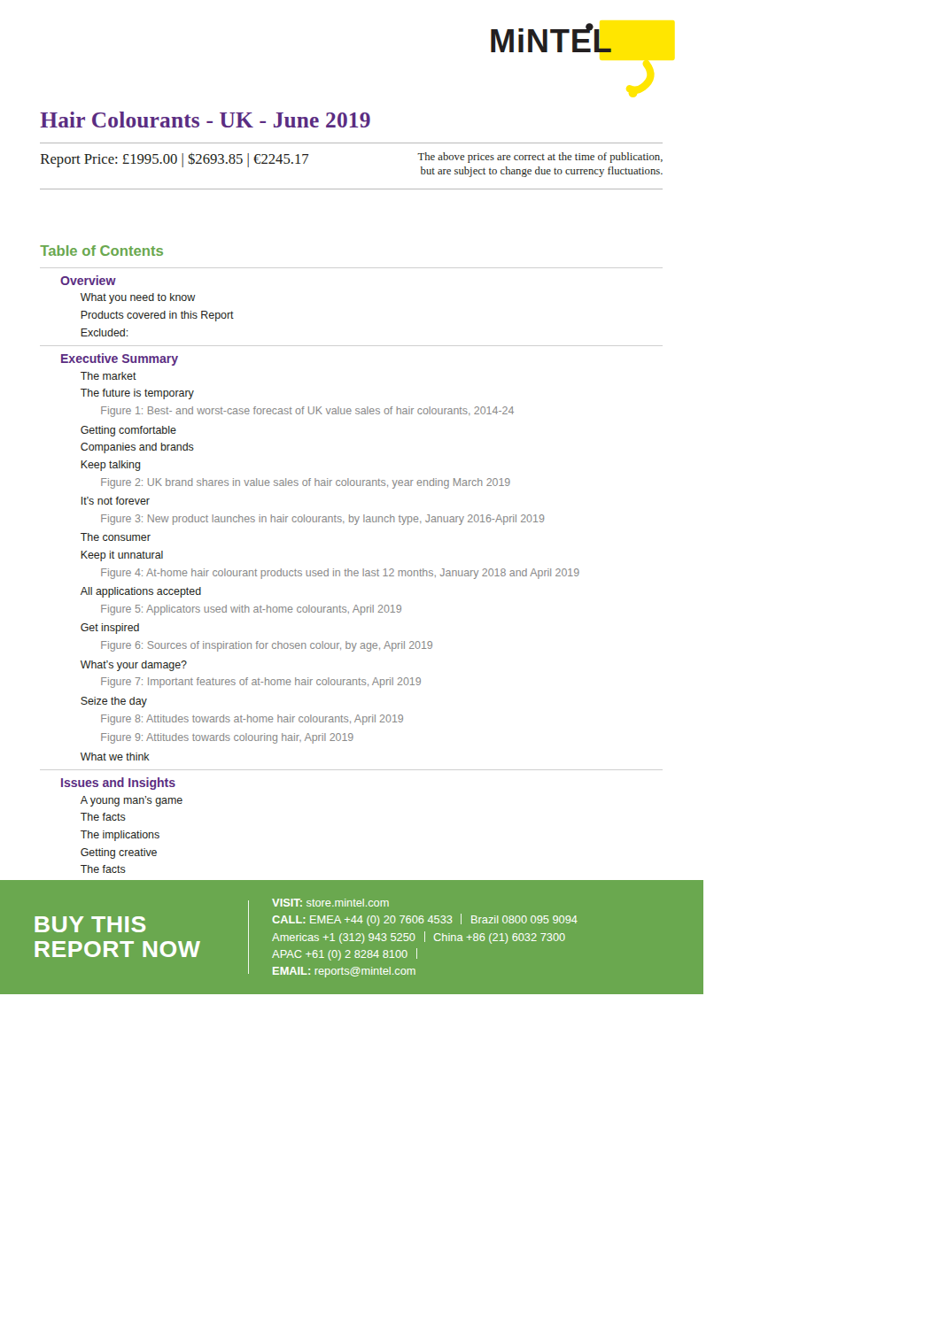MiNTEL
Hair Colourants - UK - June 2019
Report Price: £1995.00 | $2693.85 | €2245.17
The above prices are correct at the time of publication, but are subject to change due to currency fluctuations.
Table of Contents
Overview
What you need to know
Products covered in this Report
Excluded:
Executive Summary
The market
The future is temporary
Figure 1: Best- and worst-case forecast of UK value sales of hair colourants, 2014-24
Getting comfortable
Companies and brands
Keep talking
Figure 2: UK brand shares in value sales of hair colourants, year ending March 2019
It’s not forever
Figure 3: New product launches in hair colourants, by launch type, January 2016-April 2019
The consumer
Keep it unnatural
Figure 4: At-home hair colourant products used in the last 12 months, January 2018 and April 2019
All applications accepted
Figure 5: Applicators used with at-home colourants, April 2019
Get inspired
Figure 6: Sources of inspiration for chosen colour, by age, April 2019
What’s your damage?
Figure 7: Important features of at-home hair colourants, April 2019
Seize the day
Figure 8: Attitudes towards at-home hair colourants, April 2019
Figure 9: Attitudes towards colouring hair, April 2019
What we think
Issues and Insights
A young man’s game
The facts
The implications
Getting creative
The facts
The implications
Natural versus vibrant
The facts
BUY THIS
REPORT NOW
VISIT: store.mintel.com
CALL: EMEA +44 (0) 20 7606 4533 Brazil 0800 095 9094
Americas +1 (312) 943 5250 China +86 (21) 6032 7300
APAC +61 (0) 2 8284 8100
EMAIL: reports@mintel.com